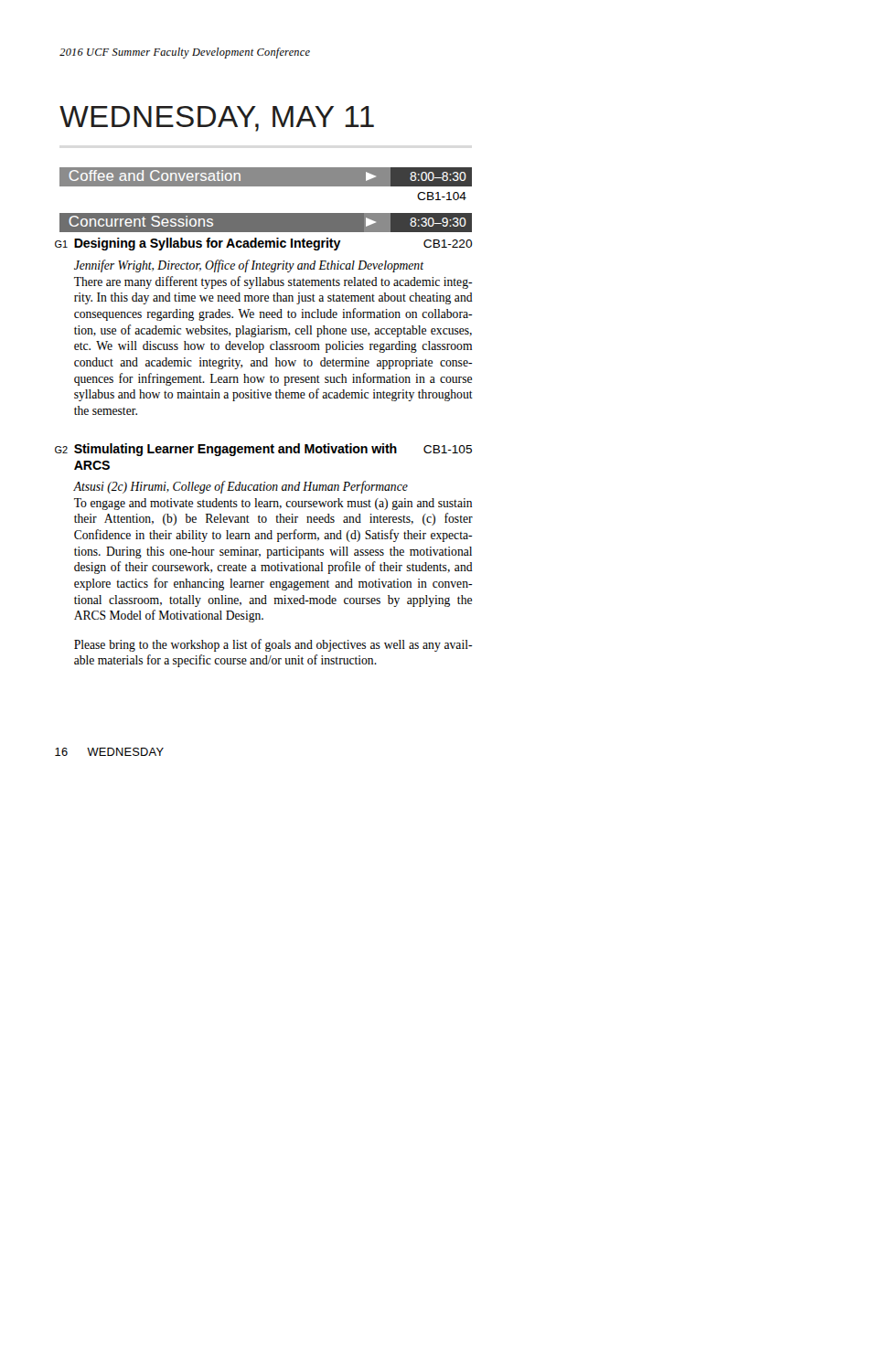2016 UCF Summer Faculty Development Conference
WEDNESDAY, MAY 11
Coffee and Conversation
8:00–8:30
CB1-104
Concurrent Sessions
8:30–9:30
G1
Designing a Syllabus for Academic Integrity
CB1-220
Jennifer Wright, Director, Office of Integrity and Ethical Development
There are many different types of syllabus statements related to academic integrity. In this day and time we need more than just a statement about cheating and consequences regarding grades. We need to include information on collaboration, use of academic websites, plagiarism, cell phone use, acceptable excuses, etc. We will discuss how to develop classroom policies regarding classroom conduct and academic integrity, and how to determine appropriate consequences for infringement. Learn how to present such information in a course syllabus and how to maintain a positive theme of academic integrity throughout the semester.
G2
Stimulating Learner Engagement and Motivation with ARCS
CB1-105
Atsusi (2c) Hirumi, College of Education and Human Performance
To engage and motivate students to learn, coursework must (a) gain and sustain their Attention, (b) be Relevant to their needs and interests, (c) foster Confidence in their ability to learn and perform, and (d) Satisfy their expectations. During this one-hour seminar, participants will assess the motivational design of their coursework, create a motivational profile of their students, and explore tactics for enhancing learner engagement and motivation in conventional classroom, totally online, and mixed-mode courses by applying the ARCS Model of Motivational Design.
Please bring to the workshop a list of goals and objectives as well as any available materials for a specific course and/or unit of instruction.
16 WEDNESDAY